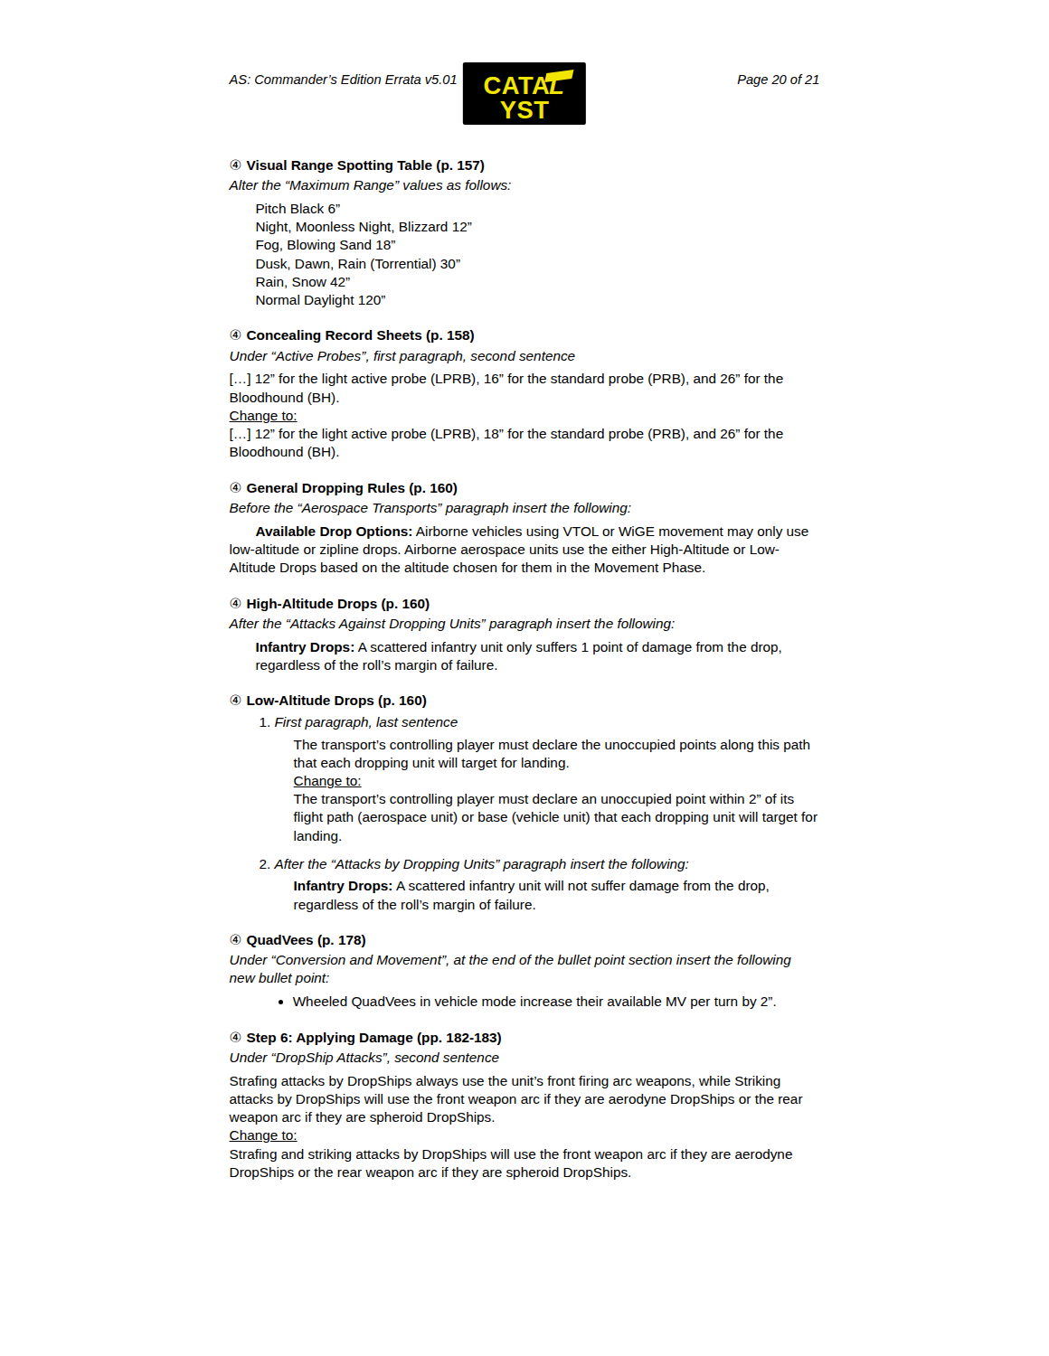AS: Commander’s Edition Errata v5.01
CATALYST
game labs
Page 20 of 21
④ Visual Range Spotting Table (p. 157)
Alter the “Maximum Range” values as follows:
Pitch Black 6”
Night, Moonless Night, Blizzard 12”
Fog, Blowing Sand 18”
Dusk, Dawn, Rain (Torrential) 30”
Rain, Snow 42”
Normal Daylight 120”
④ Concealing Record Sheets (p. 158)
Under “Active Probes”, first paragraph, second sentence
[…] 12” for the light active probe (LPRB), 16” for the standard probe (PRB), and 26” for the Bloodhound (BH).
Change to:
[…] 12” for the light active probe (LPRB), 18” for the standard probe (PRB), and 26” for the Bloodhound (BH).
④ General Dropping Rules (p. 160)
Before the “Aerospace Transports” paragraph insert the following:
Available Drop Options: Airborne vehicles using VTOL or WiGE movement may only use low-altitude or zipline drops. Airborne aerospace units use the either High-Altitude or Low-Altitude Drops based on the altitude chosen for them in the Movement Phase.
④ High-Altitude Drops (p. 160)
After the “Attacks Against Dropping Units” paragraph insert the following:
Infantry Drops: A scattered infantry unit only suffers 1 point of damage from the drop, regardless of the roll’s margin of failure.
④ Low-Altitude Drops (p. 160)
First paragraph, last sentence
The transport’s controlling player must declare the unoccupied points along this path that each dropping unit will target for landing.
Change to:
The transport’s controlling player must declare an unoccupied point within 2” of its flight path (aerospace unit) or base (vehicle unit) that each dropping unit will target for landing.
After the “Attacks by Dropping Units” paragraph insert the following:
Infantry Drops: A scattered infantry unit will not suffer damage from the drop, regardless of the roll’s margin of failure.
④ QuadVees (p. 178)
Under “Conversion and Movement”, at the end of the bullet point section insert the following new bullet point:
Wheeled QuadVees in vehicle mode increase their available MV per turn by 2”.
④ Step 6: Applying Damage (pp. 182-183)
Under “DropShip Attacks”, second sentence
Strafing attacks by DropShips always use the unit’s front firing arc weapons, while Striking attacks by DropShips will use the front weapon arc if they are aerodyne DropShips or the rear weapon arc if they are spheroid DropShips.
Change to:
Strafing and striking attacks by DropShips will use the front weapon arc if they are aerodyne DropShips or the rear weapon arc if they are spheroid DropShips.